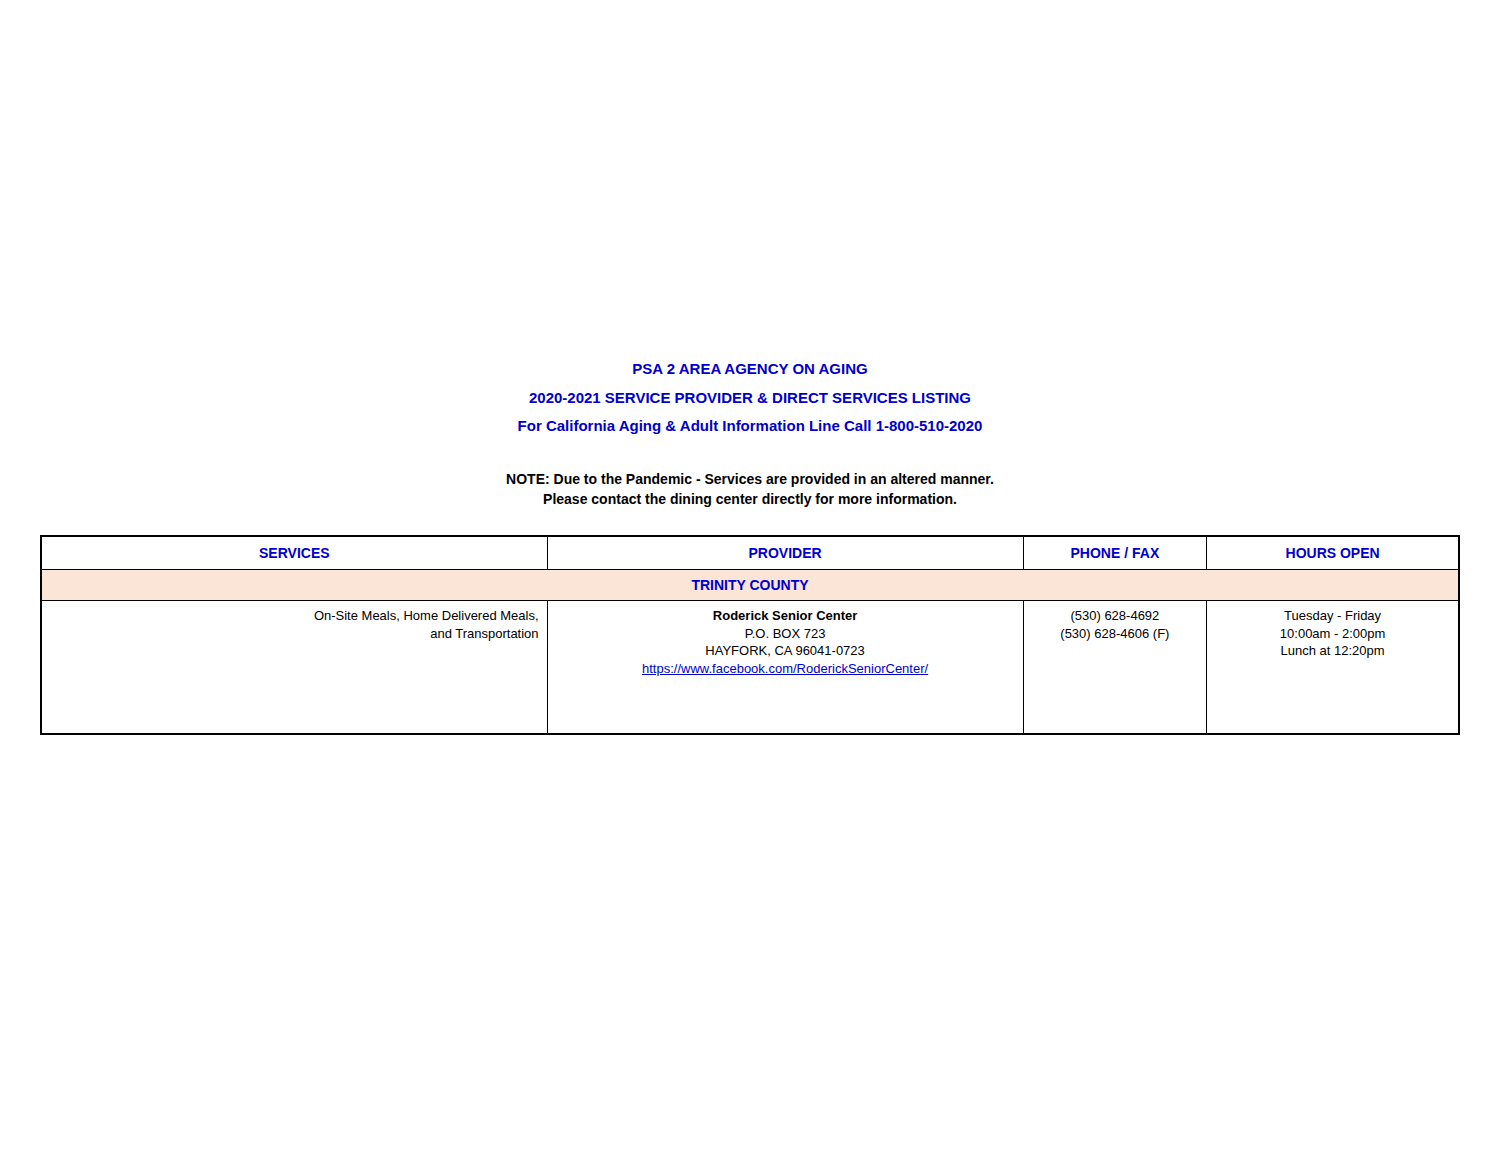PSA 2 AREA AGENCY ON AGING
2020-2021 SERVICE PROVIDER & DIRECT SERVICES LISTING
For California Aging & Adult Information Line Call 1-800-510-2020
NOTE: Due to the Pandemic - Services are provided in an altered manner.
Please contact the dining center directly for more information.
| SERVICES | PROVIDER | PHONE / FAX | HOURS OPEN |
| --- | --- | --- | --- |
| TRINITY COUNTY |
| On-Site Meals, Home Delivered Meals, and Transportation | Roderick Senior Center P.O. BOX 723 HAYFORK, CA 96041-0723 https://www.facebook.com/RoderickSeniorCenter/ | (530) 628-4692 (530) 628-4606 (F) | Tuesday - Friday 10:00am - 2:00pm Lunch at 12:20pm |